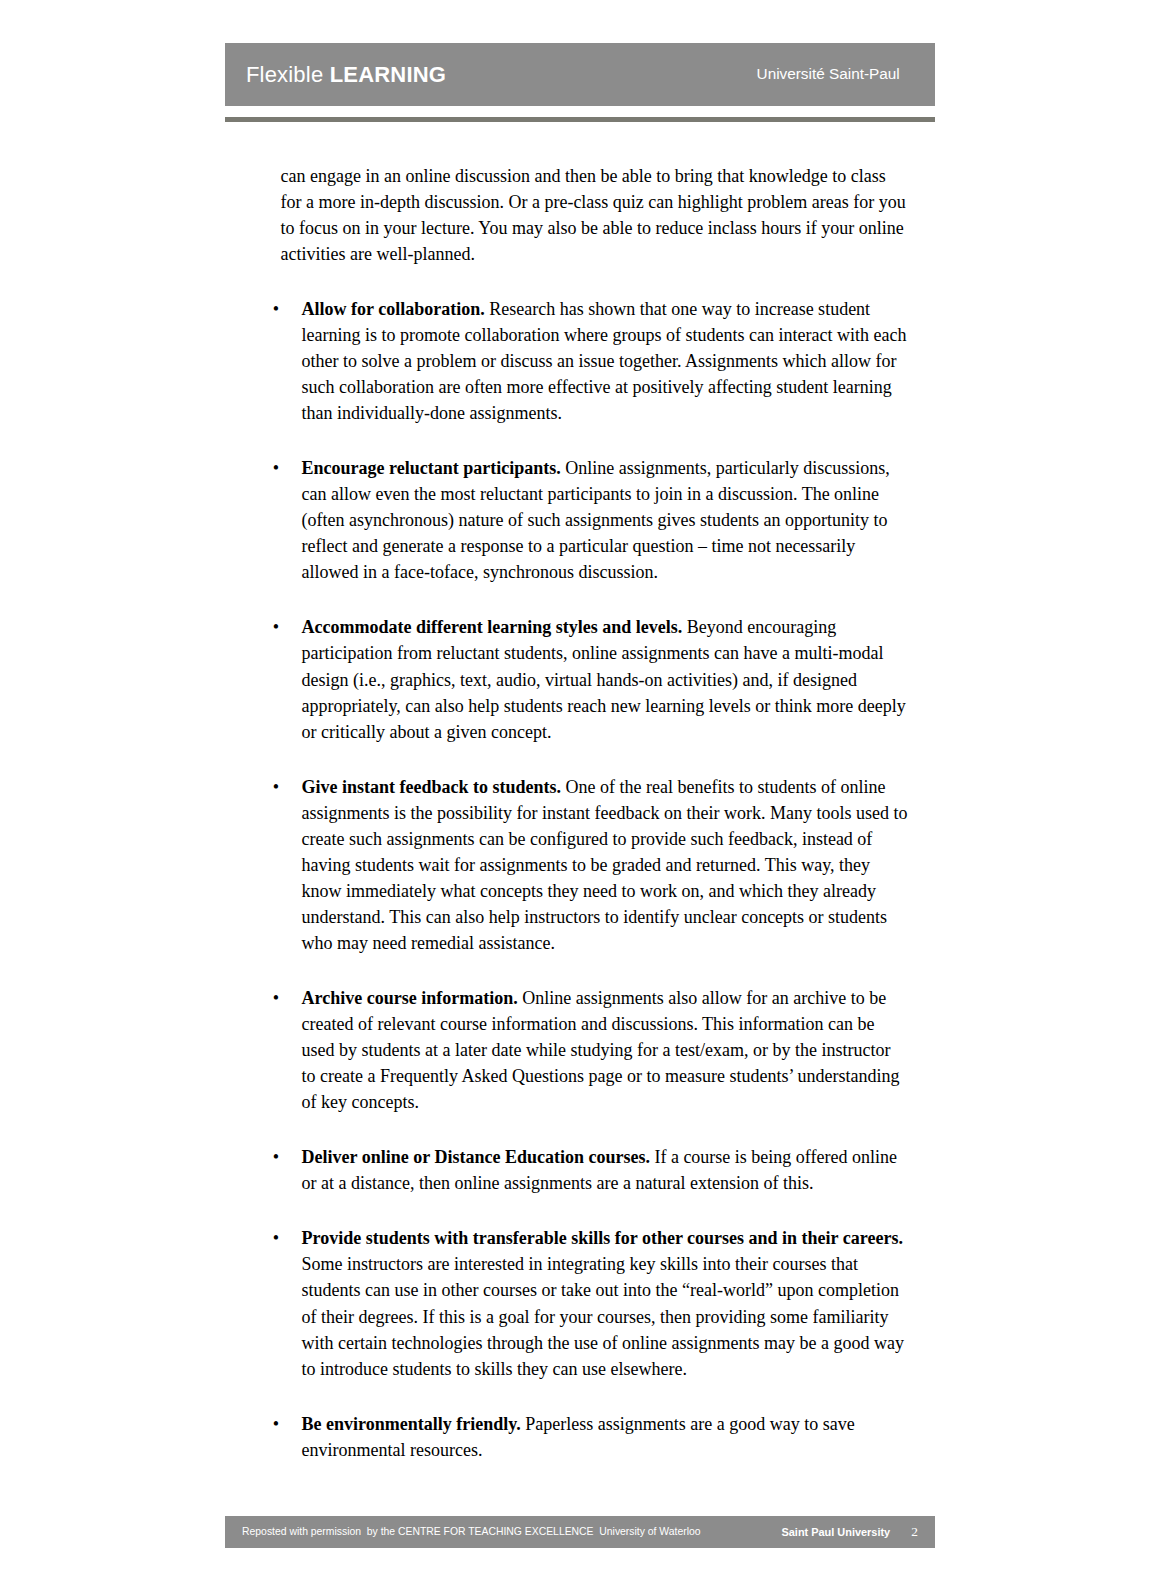Flexible LEARNING
Université Saint-Paul
can engage in an online discussion and then be able to bring that knowledge to class for a more in-depth discussion. Or a pre-class quiz can highlight problem areas for you to focus on in your lecture. You may also be able to reduce inclass hours if your online activities are well-planned.
Allow for collaboration. Research has shown that one way to increase student learning is to promote collaboration where groups of students can interact with each other to solve a problem or discuss an issue together. Assignments which allow for such collaboration are often more effective at positively affecting student learning than individually-done assignments.
Encourage reluctant participants. Online assignments, particularly discussions, can allow even the most reluctant participants to join in a discussion. The online (often asynchronous) nature of such assignments gives students an opportunity to reflect and generate a response to a particular question – time not necessarily allowed in a face-toface, synchronous discussion.
Accommodate different learning styles and levels. Beyond encouraging participation from reluctant students, online assignments can have a multi-modal design (i.e., graphics, text, audio, virtual hands-on activities) and, if designed appropriately, can also help students reach new learning levels or think more deeply or critically about a given concept.
Give instant feedback to students. One of the real benefits to students of online assignments is the possibility for instant feedback on their work. Many tools used to create such assignments can be configured to provide such feedback, instead of having students wait for assignments to be graded and returned. This way, they know immediately what concepts they need to work on, and which they already understand. This can also help instructors to identify unclear concepts or students who may need remedial assistance.
Archive course information. Online assignments also allow for an archive to be created of relevant course information and discussions. This information can be used by students at a later date while studying for a test/exam, or by the instructor to create a Frequently Asked Questions page or to measure students’ understanding of key concepts.
Deliver online or Distance Education courses. If a course is being offered online or at a distance, then online assignments are a natural extension of this.
Provide students with transferable skills for other courses and in their careers. Some instructors are interested in integrating key skills into their courses that students can use in other courses or take out into the “real-world” upon completion of their degrees. If this is a goal for your courses, then providing some familiarity with certain technologies through the use of online assignments may be a good way to introduce students to skills they can use elsewhere.
Be environmentally friendly. Paperless assignments are a good way to save environmental resources.
Reposted with permission by the CENTRE FOR TEACHING EXCELLENCE University of Waterloo
Saint Paul University 2